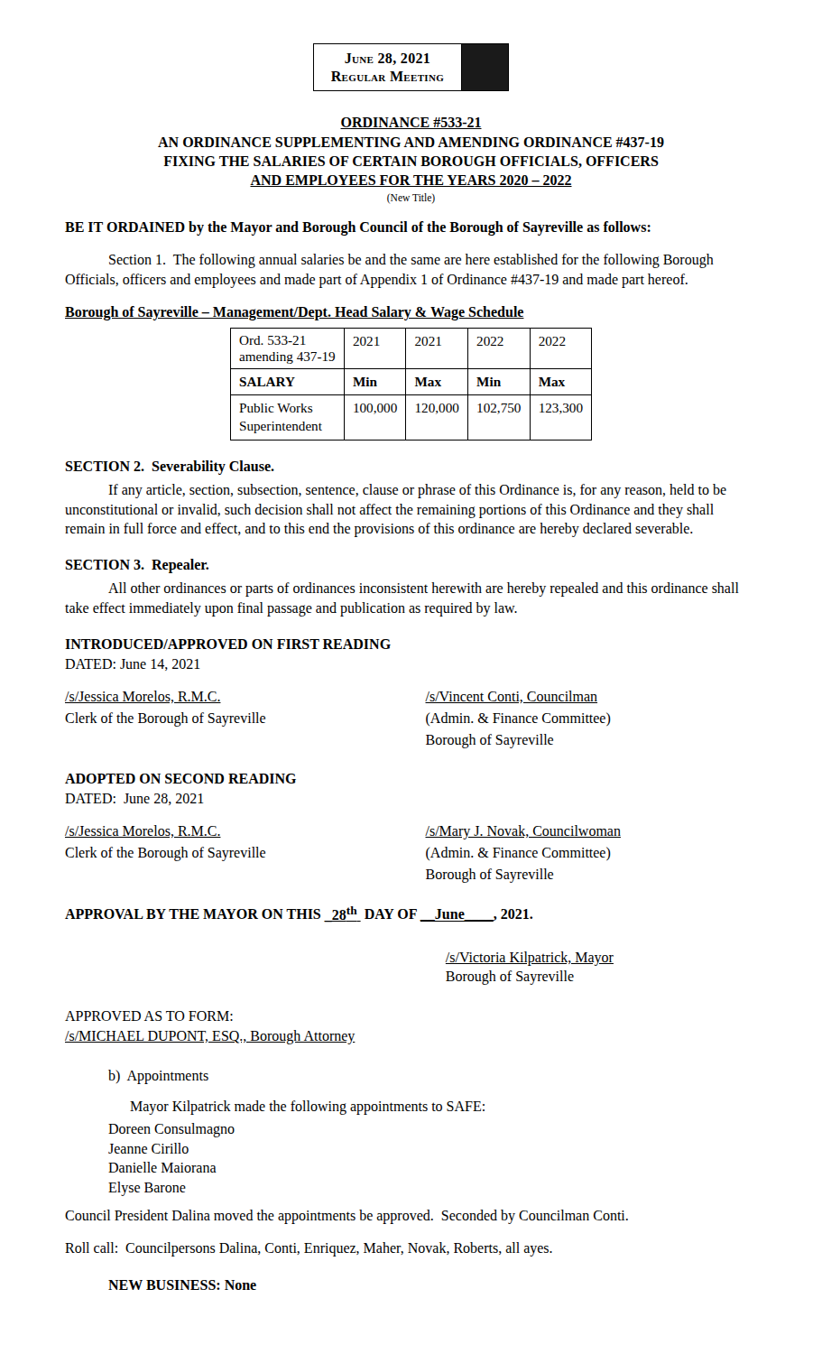June 28, 2021
Regular Meeting
ORDINANCE #533-21
AN ORDINANCE SUPPLEMENTING AND AMENDING ORDINANCE #437-19
FIXING THE SALARIES OF CERTAIN BOROUGH OFFICIALS, OFFICERS
AND EMPLOYEES FOR THE YEARS 2020 – 2022
(New Title)
BE IT ORDAINED by the Mayor and Borough Council of the Borough of Sayreville as follows:
Section 1. The following annual salaries be and the same are here established for the following Borough Officials, officers and employees and made part of Appendix 1 of Ordinance #437-19 and made part hereof.
Borough of Sayreville – Management/Dept. Head Salary & Wage Schedule
| Ord. 533-21 amending 437-19 | 2021 | 2021 | 2022 | 2022 |
| SALARY | Min | Max | Min | Max |
| Public Works Superintendent | 100,000 | 120,000 | 102,750 | 123,300 |
SECTION 2. Severability Clause.
If any article, section, subsection, sentence, clause or phrase of this Ordinance is, for any reason, held to be unconstitutional or invalid, such decision shall not affect the remaining portions of this Ordinance and they shall remain in full force and effect, and to this end the provisions of this ordinance are hereby declared severable.
SECTION 3. Repealer.
All other ordinances or parts of ordinances inconsistent herewith are hereby repealed and this ordinance shall take effect immediately upon final passage and publication as required by law.
INTRODUCED/APPROVED ON FIRST READING
DATED: June 14, 2021
| /s/Jessica Morelos, R.M.C. | /s/Vincent Conti, Councilman |
| Clerk of the Borough of Sayreville | (Admin. & Finance Committee) |
| | Borough of Sayreville |
ADOPTED ON SECOND READING
DATED: June 28, 2021
| /s/Jessica Morelos, R.M.C. | /s/Mary J. Novak, Councilwoman |
| Clerk of the Borough of Sayreville | (Admin. & Finance Committee) |
| | Borough of Sayreville |
APPROVAL BY THE MAYOR ON THIS _28th DAY OF __June____, 2021.
/s/Victoria Kilpatrick, Mayor Borough of Sayreville
APPROVED AS TO FORM:
/s/MICHAEL DUPONT, ESQ., Borough Attorney
b) Appointments
Mayor Kilpatrick made the following appointments to SAFE:
Doreen Consulmagno
Jeanne Cirillo
Danielle Maiorana
Elyse Barone
Council President Dalina moved the appointments be approved. Seconded by Councilman Conti.
Roll call: Councilpersons Dalina, Conti, Enriquez, Maher, Novak, Roberts, all ayes.
NEW BUSINESS: None